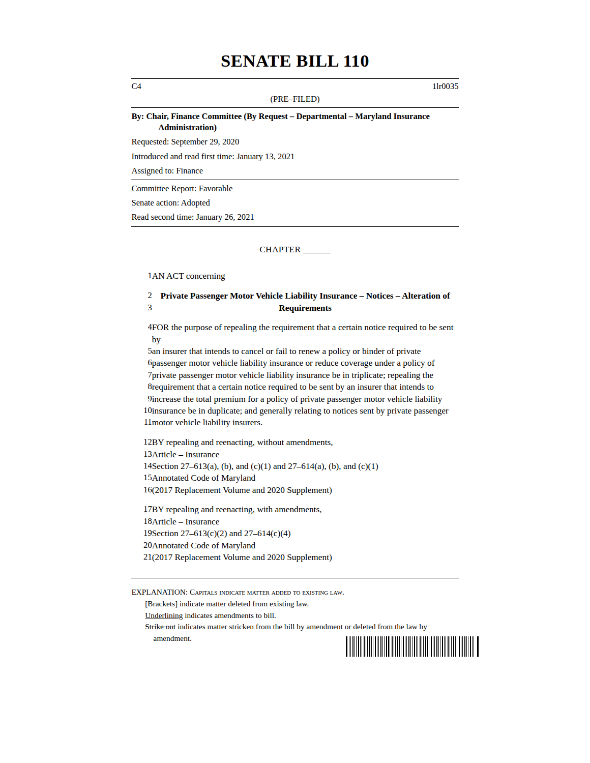SENATE BILL 110
C4 1lr0035
(PRE–FILED)
By: Chair, Finance Committee (By Request – Departmental – Maryland Insurance Administration)
Requested: September 29, 2020
Introduced and read first time: January 13, 2021
Assigned to: Finance
Committee Report: Favorable
Senate action: Adopted
Read second time: January 26, 2021
CHAPTER ______
| 1 | AN ACT concerning |
| 2 | Private Passenger Motor Vehicle Liability Insurance – Notices – Alteration of |
| 3 | Requirements |
| 4 | FOR the purpose of repealing the requirement that a certain notice required to be sent by |
| 5 | an insurer that intends to cancel or fail to renew a policy or binder of private |
| 6 | passenger motor vehicle liability insurance or reduce coverage under a policy of |
| 7 | private passenger motor vehicle liability insurance be in triplicate; repealing the |
| 8 | requirement that a certain notice required to be sent by an insurer that intends to |
| 9 | increase the total premium for a policy of private passenger motor vehicle liability |
| 10 | insurance be in duplicate; and generally relating to notices sent by private passenger |
| 11 | motor vehicle liability insurers. |
| 12 | BY repealing and reenacting, without amendments, |
| 13 | Article – Insurance |
| 14 | Section 27–613(a), (b), and (c)(1) and 27–614(a), (b), and (c)(1) |
| 15 | Annotated Code of Maryland |
| 16 | (2017 Replacement Volume and 2020 Supplement) |
| 17 | BY repealing and reenacting, with amendments, |
| 18 | Article – Insurance |
| 19 | Section 27–613(c)(2) and 27–614(c)(4) |
| 20 | Annotated Code of Maryland |
| 21 | (2017 Replacement Volume and 2020 Supplement) |
EXPLANATION: Capitals indicate matter added to existing law.
[Brackets] indicate matter deleted from existing law.
Underlining indicates amendments to bill.
Strike out indicates matter stricken from the bill by amendment or deleted from the law by
amendment.